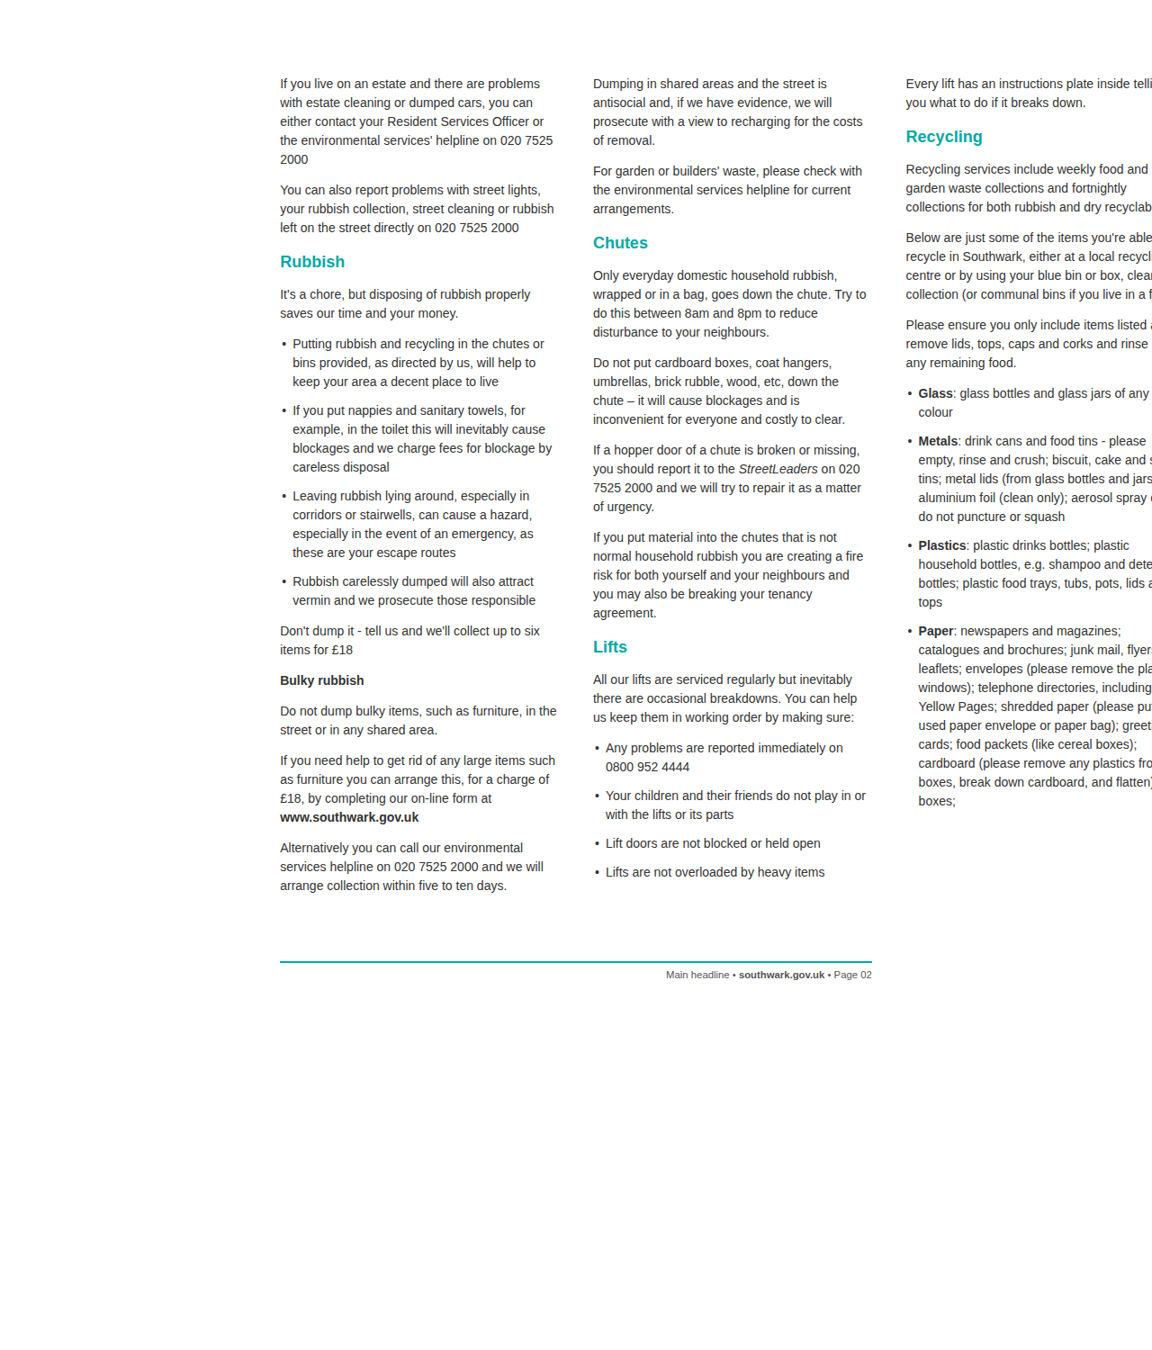If you live on an estate and there are problems with estate cleaning or dumped cars, you can either contact your Resident Services Officer or the environmental services' helpline on 020 7525 2000
You can also report problems with street lights, your rubbish collection, street cleaning or rubbish left on the street directly on 020 7525 2000
Rubbish
It's a chore, but disposing of rubbish properly saves our time and your money.
Putting rubbish and recycling in the chutes or bins provided, as directed by us, will help to keep your area a decent place to live
If you put nappies and sanitary towels, for example, in the toilet this will inevitably cause blockages and we charge fees for blockage by careless disposal
Leaving rubbish lying around, especially in corridors or stairwells, can cause a hazard, especially in the event of an emergency, as these are your escape routes
Rubbish carelessly dumped will also attract vermin and we prosecute those responsible
Don't dump it - tell us and we'll collect up to six items for £18
Bulky rubbish
Do not dump bulky items, such as furniture, in the street or in any shared area.
If you need help to get rid of any large items such as furniture you can arrange this, for a charge of £18, by completing our on-line form at www.southwark.gov.uk
Alternatively you can call our environmental services helpline on 020 7525 2000 and we will arrange collection within five to ten days.
Dumping in shared areas and the street is antisocial and, if we have evidence, we will prosecute with a view to recharging for the costs of removal.
For garden or builders' waste, please check with the environmental services helpline for current arrangements.
Chutes
Only everyday domestic household rubbish, wrapped or in a bag, goes down the chute. Try to do this between 8am and 8pm to reduce disturbance to your neighbours.
Do not put cardboard boxes, coat hangers, umbrellas, brick rubble, wood, etc, down the chute – it will cause blockages and is inconvenient for everyone and costly to clear.
If a hopper door of a chute is broken or missing, you should report it to the StreetLeaders on 020 7525 2000 and we will try to repair it as a matter of urgency.
If you put material into the chutes that is not normal household rubbish you are creating a fire risk for both yourself and your neighbours and you may also be breaking your tenancy agreement.
Lifts
All our lifts are serviced regularly but inevitably there are occasional breakdowns. You can help us keep them in working order by making sure:
Any problems are reported immediately on 0800 952 4444
Your children and their friends do not play in or with the lifts or its parts
Lift doors are not blocked or held open
Lifts are not overloaded by heavy items
Every lift has an instructions plate inside telling you what to do if it breaks down.
Recycling
Recycling services include weekly food and garden waste collections and fortnightly collections for both rubbish and dry recyclables.
Below are just some of the items you're able to recycle in Southwark, either at a local recycling centre or by using your blue bin or box, clear bag collection (or communal bins if you live in a flat).
Please ensure you only include items listed and remove lids, tops, caps and corks and rinse out any remaining food.
Glass: glass bottles and glass jars of any colour
Metals: drink cans and food tins - please empty, rinse and crush; biscuit, cake and sweet tins; metal lids (from glass bottles and jars); aluminium foil (clean only); aerosol spray cans - do not puncture or squash
Plastics: plastic drinks bottles; plastic household bottles, e.g. shampoo and detergent bottles; plastic food trays, tubs, pots, lids and tops
Paper: newspapers and magazines; catalogues and brochures; junk mail, flyers and leaflets; envelopes (please remove the plastic windows); telephone directories, including the Yellow Pages; shredded paper (please put in a used paper envelope or paper bag); greeting cards; food packets (like cereal boxes); cardboard (please remove any plastics from boxes, break down cardboard, and flatten); egg boxes;
Main headline • southwark.gov.uk • Page 02